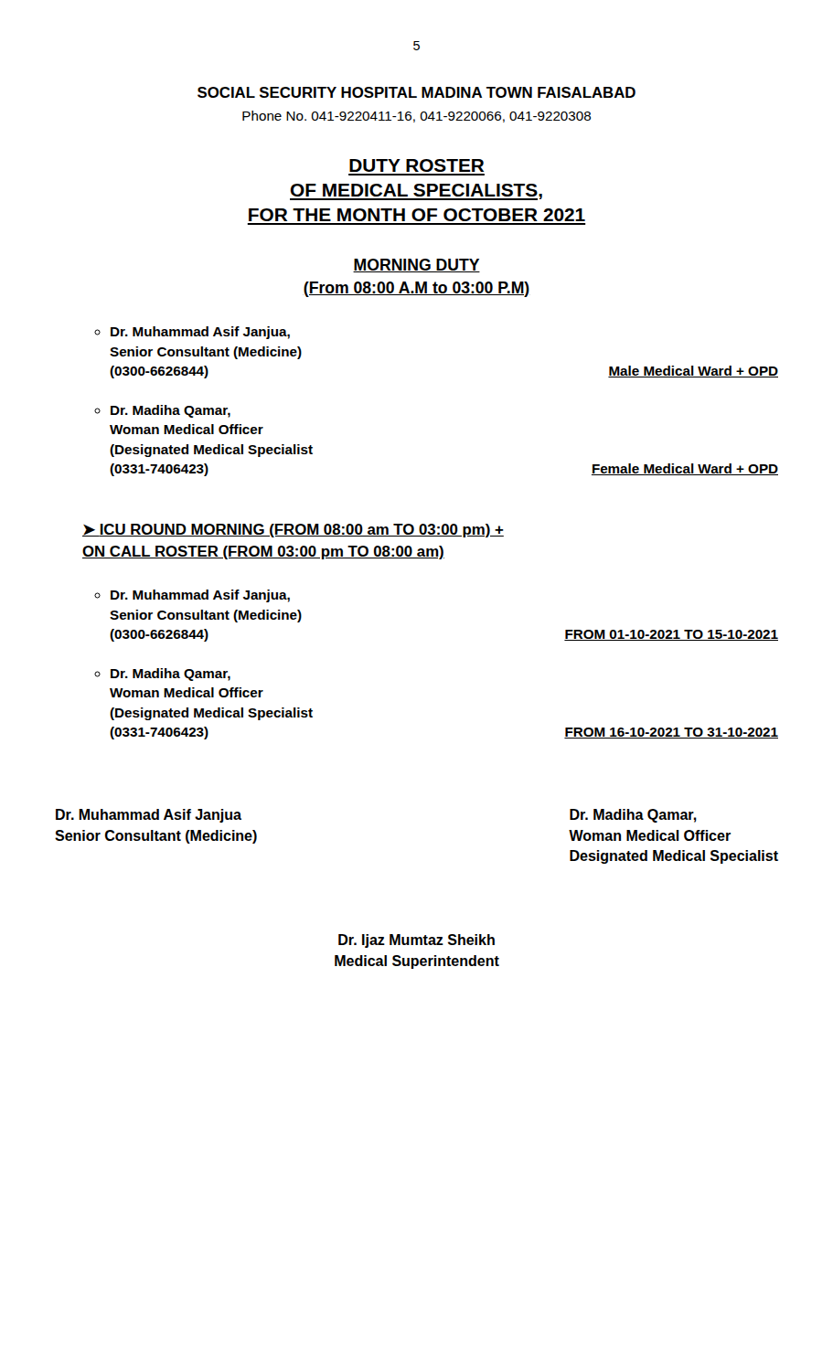5
SOCIAL SECURITY HOSPITAL MADINA TOWN FAISALABAD
Phone No. 041-9220411-16, 041-9220066, 041-9220308
DUTY ROSTER
OF MEDICAL SPECIALISTS,
FOR THE MONTH OF OCTOBER 2021
MORNING DUTY(From 08:00 A.M to 03:00 P.M)
Dr. Muhammad Asif Janjua,
Senior Consultant (Medicine)
(0300-6626844)
Male Medical Ward + OPD
Dr. Madiha Qamar,
Woman Medical Officer
(Designated Medical Specialist
(0331-7406423)
Female Medical Ward + OPD
ICU ROUND MORNING (FROM 08:00 am TO 03:00 pm) +
ON CALL ROSTER (FROM 03:00 pm TO 08:00 am)
Dr. Muhammad Asif Janjua,
Senior Consultant (Medicine)
(0300-6626844)
FROM 01-10-2021 TO 15-10-2021
Dr. Madiha Qamar,
Woman Medical Officer
(Designated Medical Specialist
(0331-7406423)
FROM 16-10-2021 TO 31-10-2021
Dr. Muhammad Asif Janjua
Senior Consultant (Medicine)
Dr. Madiha Qamar,
Woman Medical Officer
Designated Medical Specialist
Dr. Ijaz Mumtaz Sheikh
Medical Superintendent